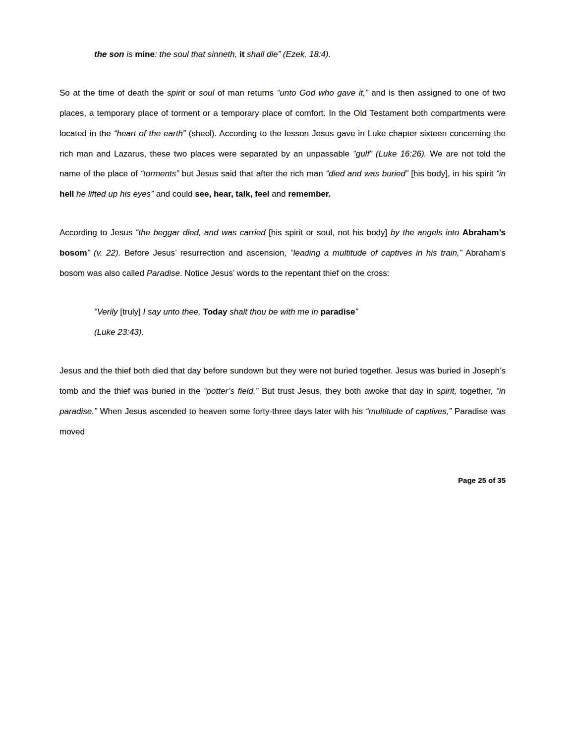the son is mine: the soul that sinneth, it shall die” (Ezek. 18:4).
So at the time of death the spirit or soul of man returns “unto God who gave it,” and is then assigned to one of two places, a temporary place of torment or a temporary place of comfort. In the Old Testament both compartments were located in the “heart of the earth” (sheol). According to the lesson Jesus gave in Luke chapter sixteen concerning the rich man and Lazarus, these two places were separated by an unpassable “gulf” (Luke 16:26). We are not told the name of the place of “torments” but Jesus said that after the rich man “died and was buried” [his body], in his spirit “in hell he lifted up his eyes” and could see, hear, talk, feel and remember.
According to Jesus “the beggar died, and was carried [his spirit or soul, not his body] by the angels into Abraham’s bosom” (v. 22). Before Jesus’ resurrection and ascension, “leading a multitude of captives in his train,” Abraham’s bosom was also called Paradise. Notice Jesus’ words to the repentant thief on the cross:
“Verily [truly] I say unto thee, Today shalt thou be with me in paradise”
(Luke 23:43).
Jesus and the thief both died that day before sundown but they were not buried together. Jesus was buried in Joseph’s tomb and the thief was buried in the “potter’s field.” But trust Jesus, they both awoke that day in spirit, together, “in paradise.” When Jesus ascended to heaven some forty-three days later with his “multitude of captives,” Paradise was moved
Page 25 of 35